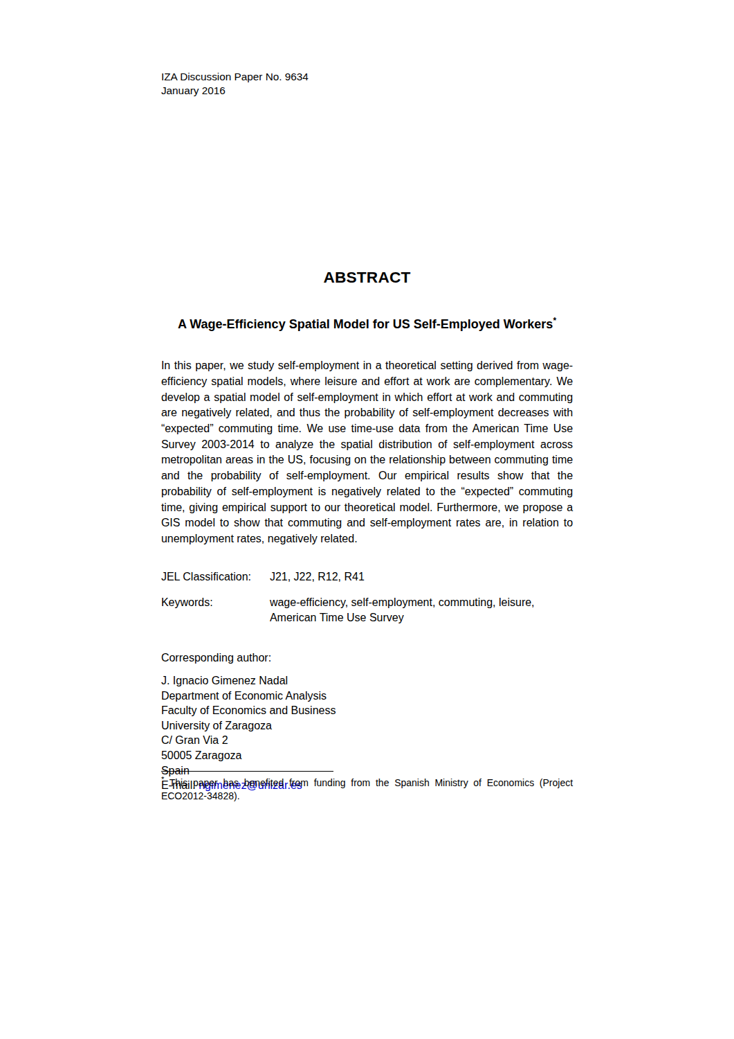IZA Discussion Paper No. 9634
January 2016
ABSTRACT
A Wage-Efficiency Spatial Model for US Self-Employed Workers*
In this paper, we study self-employment in a theoretical setting derived from wage-efficiency spatial models, where leisure and effort at work are complementary. We develop a spatial model of self-employment in which effort at work and commuting are negatively related, and thus the probability of self-employment decreases with “expected” commuting time. We use time-use data from the American Time Use Survey 2003-2014 to analyze the spatial distribution of self-employment across metropolitan areas in the US, focusing on the relationship between commuting time and the probability of self-employment. Our empirical results show that the probability of self-employment is negatively related to the “expected” commuting time, giving empirical support to our theoretical model. Furthermore, we propose a GIS model to show that commuting and self-employment rates are, in relation to unemployment rates, negatively related.
| JEL Classification: | J21, J22, R12, R41 |
| Keywords: | wage-efficiency, self-employment, commuting, leisure, American Time Use Survey |
Corresponding author:
J. Ignacio Gimenez Nadal
Department of Economic Analysis
Faculty of Economics and Business
University of Zaragoza
C/ Gran Via 2
50005 Zaragoza
Spain
E-mail: ngimenez@unizar.es
* This paper has benefited from funding from the Spanish Ministry of Economics (Project ECO2012-34828).